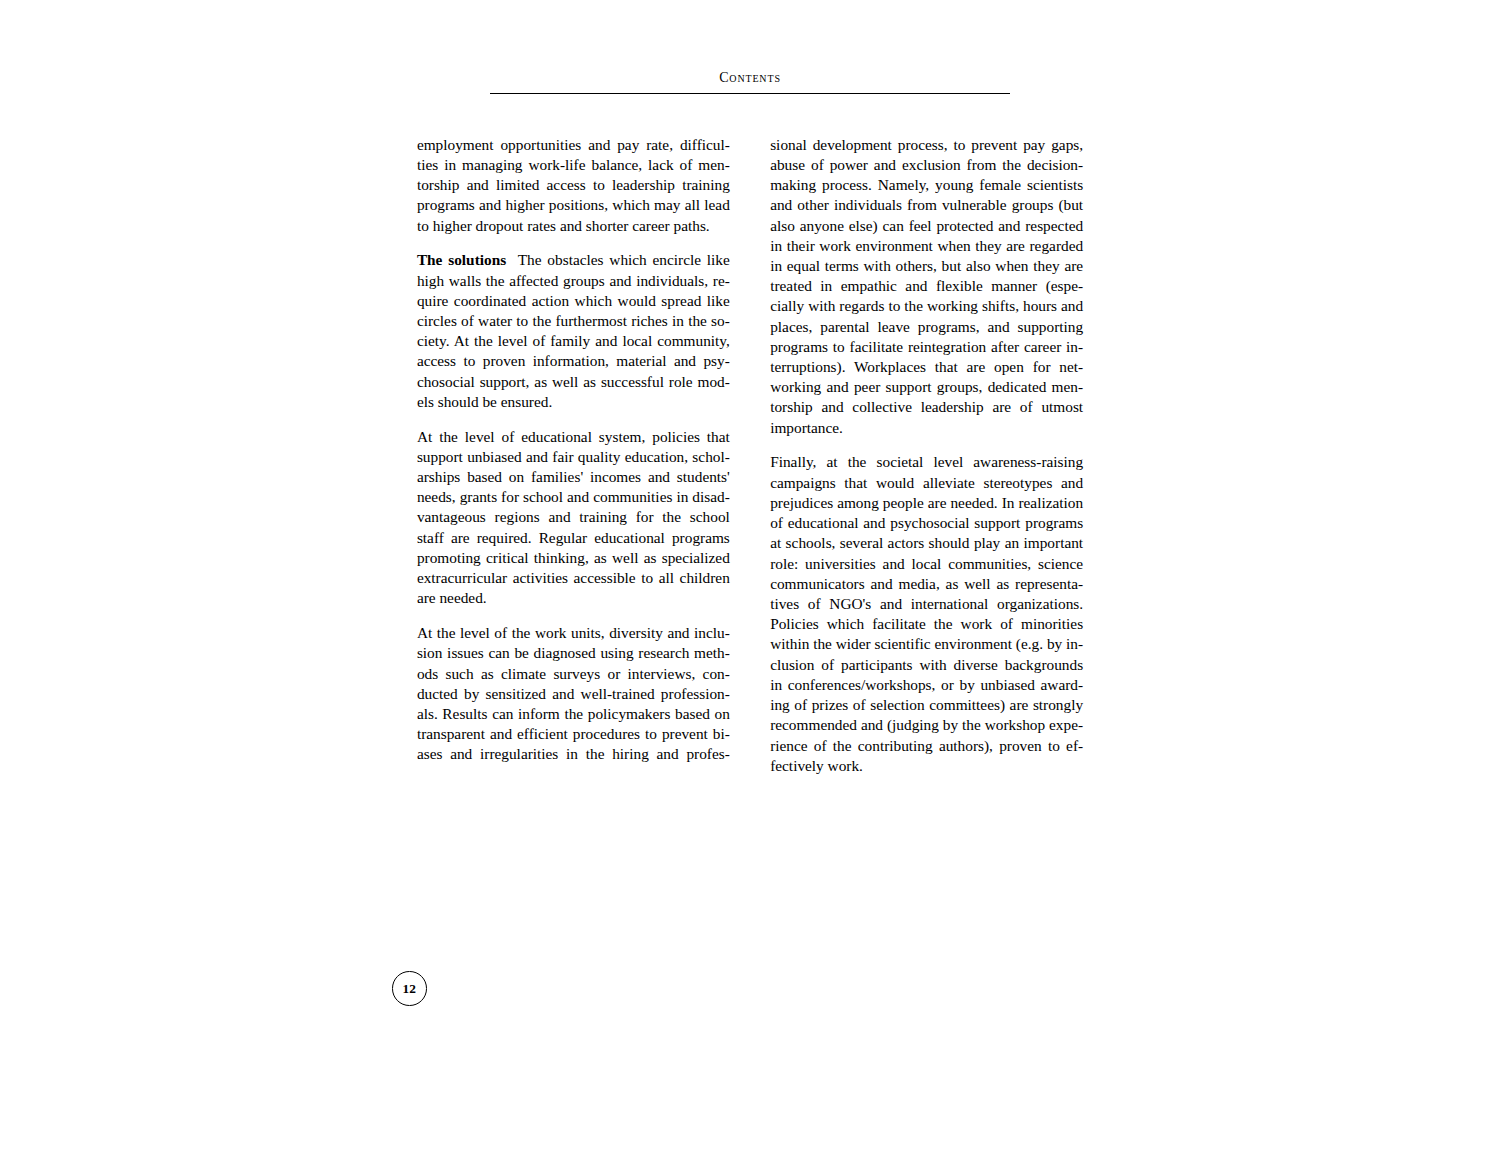Contents
employment opportunities and pay rate, difficulties in managing work-life balance, lack of mentorship and limited access to leadership training programs and higher positions, which may all lead to higher dropout rates and shorter career paths.
The solutions The obstacles which encircle like high walls the affected groups and individuals, require coordinated action which would spread like circles of water to the furthermost riches in the society. At the level of family and local community, access to proven information, material and psychosocial support, as well as successful role models should be ensured.
At the level of educational system, policies that support unbiased and fair quality education, scholarships based on families' incomes and students' needs, grants for school and communities in disadvantageous regions and training for the school staff are required. Regular educational programs promoting critical thinking, as well as specialized extracurricular activities accessible to all children are needed.
At the level of the work units, diversity and inclusion issues can be diagnosed using research methods such as climate surveys or interviews, conducted by sensitized and well-trained professionals. Results can inform the policymakers based on transparent and efficient procedures to prevent biases and irregularities in the hiring and professional development process, to prevent pay gaps, abuse of power and exclusion from the decision-making process. Namely, young female scientists and other individuals from vulnerable groups (but also anyone else) can feel protected and respected in their work environment when they are regarded in equal terms with others, but also when they are treated in empathic and flexible manner (especially with regards to the working shifts, hours and places, parental leave programs, and supporting programs to facilitate reintegration after career interruptions). Workplaces that are open for networking and peer support groups, dedicated mentorship and collective leadership are of utmost importance.
Finally, at the societal level awareness-raising campaigns that would alleviate stereotypes and prejudices among people are needed. In realization of educational and psychosocial support programs at schools, several actors should play an important role: universities and local communities, science communicators and media, as well as representatives of NGO's and international organizations. Policies which facilitate the work of minorities within the wider scientific environment (e.g. by inclusion of participants with diverse backgrounds in conferences/workshops, or by unbiased awarding of prizes of selection committees) are strongly recommended and (judging by the workshop experience of the contributing authors), proven to effectively work.
12